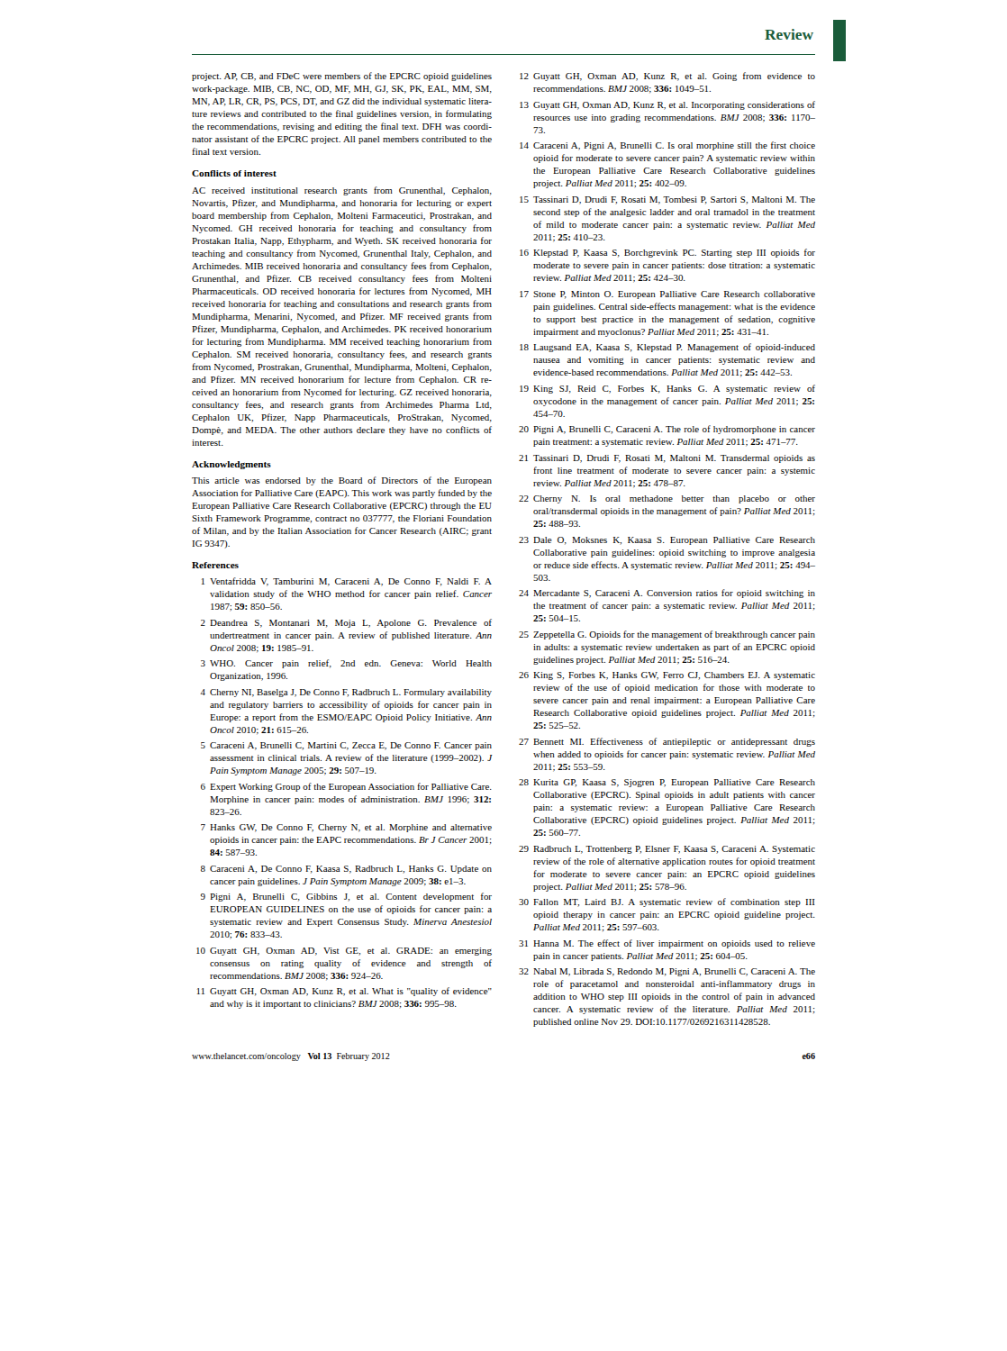Review
project. AP, CB, and FDeC were members of the EPCRC opioid guidelines work-package. MIB, CB, NC, OD, MF, MH, GJ, SK, PK, EAL, MM, SM, MN, AP, LR, CR, PS, PCS, DT, and GZ did the individual systematic literature reviews and contributed to the final guidelines version, in formulating the recommendations, revising and editing the final text. DFH was coordinator assistant of the EPCRC project. All panel members contributed to the final text version.
Conflicts of interest
AC received institutional research grants from Grunenthal, Cephalon, Novartis, Pfizer, and Mundipharma, and honoraria for lecturing or expert board membership from Cephalon, Molteni Farmaceutici, Prostrakan, and Nycomed. GH received honoraria for teaching and consultancy from Prostakan Italia, Napp, Ethypharm, and Wyeth. SK received honoraria for teaching and consultancy from Nycomed, Grunenthal Italy, Cephalon, and Archimedes. MIB received honoraria and consultancy fees from Cephalon, Grunenthal, and Pfizer. CB received consultancy fees from Molteni Pharmaceuticals. OD received honoraria for lectures from Nycomed, MH received honoraria for teaching and consultations and research grants from Mundipharma, Menarini, Nycomed, and Pfizer. MF received grants from Pfizer, Mundipharma, Cephalon, and Archimedes. PK received honorarium for lecturing from Mundipharma. MM received teaching honorarium from Cephalon. SM received honoraria, consultancy fees, and research grants from Nycomed, Prostrakan, Grunenthal, Mundipharma, Molteni, Cephalon, and Pfizer. MN received honorarium for lecture from Cephalon. CR received an honorarium from Nycomed for lecturing. GZ received honoraria, consultancy fees, and research grants from Archimedes Pharma Ltd, Cephalon UK, Pfizer, Napp Pharmaceuticals, ProStrakan, Nycomed, Dompè, and MEDA. The other authors declare they have no conflicts of interest.
Acknowledgments
This article was endorsed by the Board of Directors of the European Association for Palliative Care (EAPC). This work was partly funded by the European Palliative Care Research Collaborative (EPCRC) through the EU Sixth Framework Programme, contract no 037777, the Floriani Foundation of Milan, and by the Italian Association for Cancer Research (AIRC; grant IG 9347).
References
Ventafridda V, Tamburini M, Caraceni A, De Conno F, Naldi F. A validation study of the WHO method for cancer pain relief. Cancer 1987; 59: 850–56.
Deandrea S, Montanari M, Moja L, Apolone G. Prevalence of undertreatment in cancer pain. A review of published literature. Ann Oncol 2008; 19: 1985–91.
WHO. Cancer pain relief, 2nd edn. Geneva: World Health Organization, 1996.
Cherny NI, Baselga J, De Conno F, Radbruch L. Formulary availability and regulatory barriers to accessibility of opioids for cancer pain in Europe: a report from the ESMO/EAPC Opioid Policy Initiative. Ann Oncol 2010; 21: 615–26.
Caraceni A, Brunelli C, Martini C, Zecca E, De Conno F. Cancer pain assessment in clinical trials. A review of the literature (1999–2002). J Pain Symptom Manage 2005; 29: 507–19.
Expert Working Group of the European Association for Palliative Care. Morphine in cancer pain: modes of administration. BMJ 1996; 312: 823–26.
Hanks GW, De Conno F, Cherny N, et al. Morphine and alternative opioids in cancer pain: the EAPC recommendations. Br J Cancer 2001; 84: 587–93.
Caraceni A, De Conno F, Kaasa S, Radbruch L, Hanks G. Update on cancer pain guidelines. J Pain Symptom Manage 2009; 38: e1–3.
Pigni A, Brunelli C, Gibbins J, et al. Content development for EUROPEAN GUIDELINES on the use of opioids for cancer pain: a systematic review and Expert Consensus Study. Minerva Anestesiol 2010; 76: 833–43.
Guyatt GH, Oxman AD, Vist GE, et al. GRADE: an emerging consensus on rating quality of evidence and strength of recommendations. BMJ 2008; 336: 924–26.
Guyatt GH, Oxman AD, Kunz R, et al. What is "quality of evidence" and why is it important to clinicians? BMJ 2008; 336: 995–98.
Guyatt GH, Oxman AD, Kunz R, et al. Going from evidence to recommendations. BMJ 2008; 336: 1049–51.
Guyatt GH, Oxman AD, Kunz R, et al. Incorporating considerations of resources use into grading recommendations. BMJ 2008; 336: 1170–73.
Caraceni A, Pigni A, Brunelli C. Is oral morphine still the first choice opioid for moderate to severe cancer pain? A systematic review within the European Palliative Care Research Collaborative guidelines project. Palliat Med 2011; 25: 402–09.
Tassinari D, Drudi F, Rosati M, Tombesi P, Sartori S, Maltoni M. The second step of the analgesic ladder and oral tramadol in the treatment of mild to moderate cancer pain: a systematic review. Palliat Med 2011; 25: 410–23.
Klepstad P, Kaasa S, Borchgrevink PC. Starting step III opioids for moderate to severe pain in cancer patients: dose titration: a systematic review. Palliat Med 2011; 25: 424–30.
Stone P, Minton O. European Palliative Care Research collaborative pain guidelines. Central side-effects management: what is the evidence to support best practice in the management of sedation, cognitive impairment and myoclonus? Palliat Med 2011; 25: 431–41.
Laugsand EA, Kaasa S, Klepstad P. Management of opioid-induced nausea and vomiting in cancer patients: systematic review and evidence-based recommendations. Palliat Med 2011; 25: 442–53.
King SJ, Reid C, Forbes K, Hanks G. A systematic review of oxycodone in the management of cancer pain. Palliat Med 2011; 25: 454–70.
Pigni A, Brunelli C, Caraceni A. The role of hydromorphone in cancer pain treatment: a systematic review. Palliat Med 2011; 25: 471–77.
Tassinari D, Drudi F, Rosati M, Maltoni M. Transdermal opioids as front line treatment of moderate to severe cancer pain: a systemic review. Palliat Med 2011; 25: 478–87.
Cherny N. Is oral methadone better than placebo or other oral/transdermal opioids in the management of pain? Palliat Med 2011; 25: 488–93.
Dale O, Moksnes K, Kaasa S. European Palliative Care Research Collaborative pain guidelines: opioid switching to improve analgesia or reduce side effects. A systematic review. Palliat Med 2011; 25: 494–503.
Mercadante S, Caraceni A. Conversion ratios for opioid switching in the treatment of cancer pain: a systematic review. Palliat Med 2011; 25: 504–15.
Zeppetella G. Opioids for the management of breakthrough cancer pain in adults: a systematic review undertaken as part of an EPCRC opioid guidelines project. Palliat Med 2011; 25: 516–24.
King S, Forbes K, Hanks GW, Ferro CJ, Chambers EJ. A systematic review of the use of opioid medication for those with moderate to severe cancer pain and renal impairment: a European Palliative Care Research Collaborative opioid guidelines project. Palliat Med 2011; 25: 525–52.
Bennett MI. Effectiveness of antiepileptic or antidepressant drugs when added to opioids for cancer pain: systematic review. Palliat Med 2011; 25: 553–59.
Kurita GP, Kaasa S, Sjogren P, European Palliative Care Research Collaborative (EPCRC). Spinal opioids in adult patients with cancer pain: a systematic review: a European Palliative Care Research Collaborative (EPCRC) opioid guidelines project. Palliat Med 2011; 25: 560–77.
Radbruch L, Trottenberg P, Elsner F, Kaasa S, Caraceni A. Systematic review of the role of alternative application routes for opioid treatment for moderate to severe cancer pain: an EPCRC opioid guidelines project. Palliat Med 2011; 25: 578–96.
Fallon MT, Laird BJ. A systematic review of combination step III opioid therapy in cancer pain: an EPCRC opioid guideline project. Palliat Med 2011; 25: 597–603.
Hanna M. The effect of liver impairment on opioids used to relieve pain in cancer patients. Palliat Med 2011; 25: 604–05.
Nabal M, Librada S, Redondo M, Pigni A, Brunelli C, Caraceni A. The role of paracetamol and nonsteroidal anti-inflammatory drugs in addition to WHO step III opioids in the control of pain in advanced cancer. A systematic review of the literature. Palliat Med 2011; published online Nov 29. DOI:10.1177/0269216311428528.
www.thelancet.com/oncology Vol 13 February 2012
e66